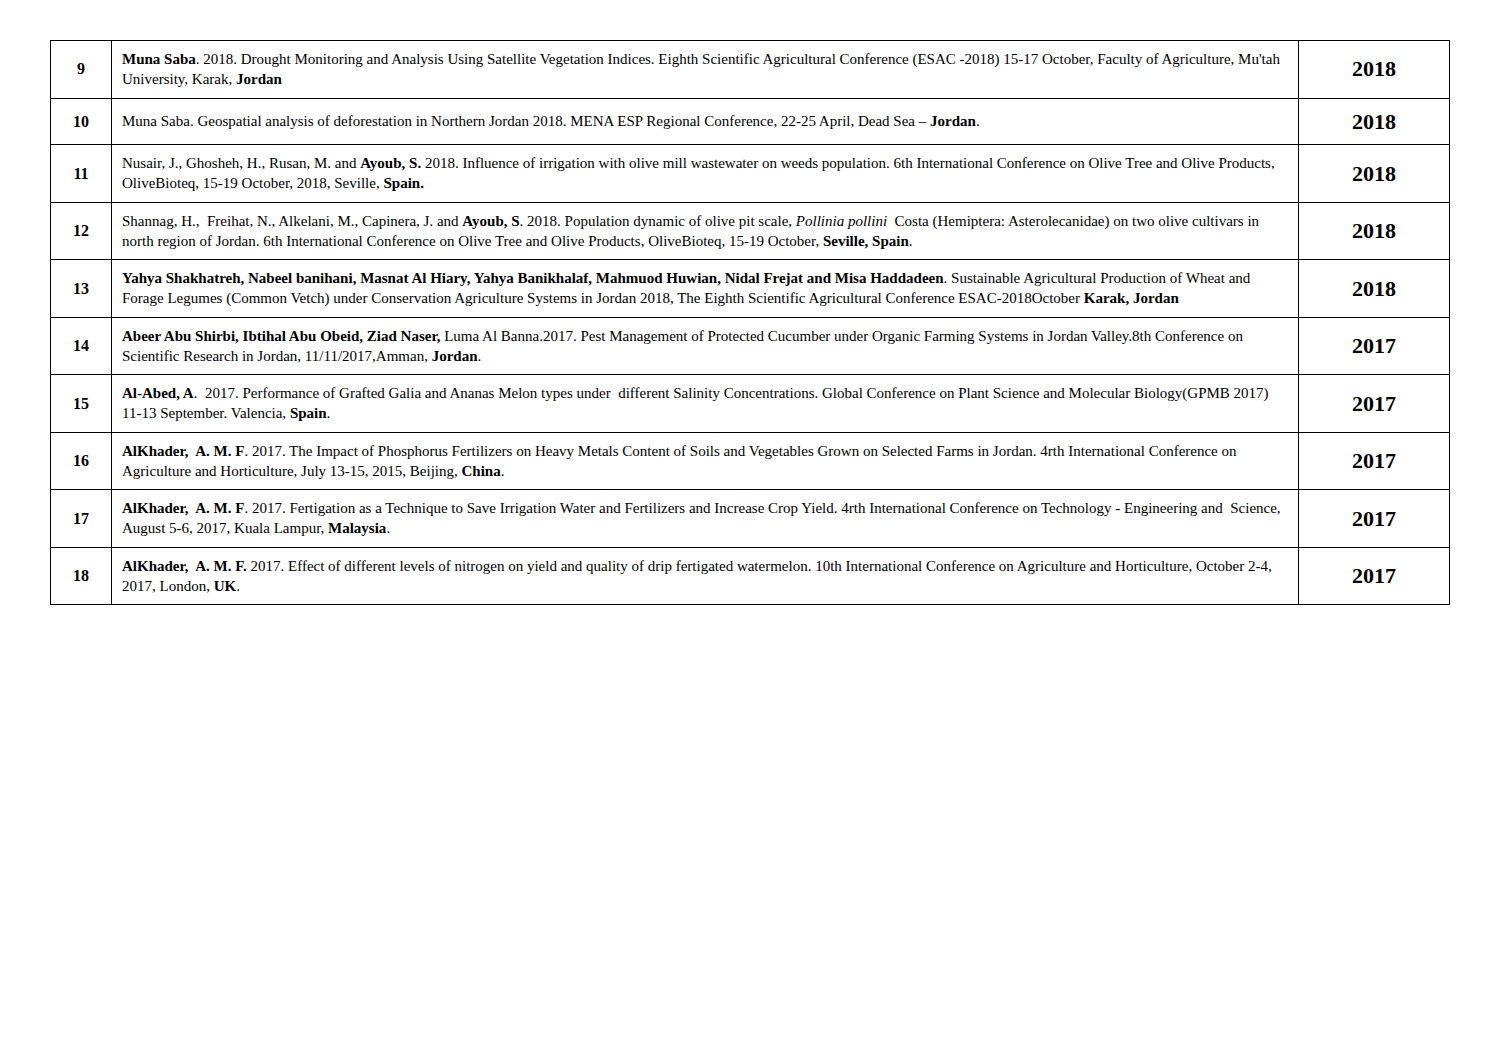| 9 | Muna Saba . 2018. Drought Monitoring and Analysis Using Satellite Vegetation Indices. Eighth Scientific Agricultural Conference (ESAC -2018) 15-17 October, Faculty of Agriculture, Mu'tah University, Karak, Jordan | 2018 |
| 10 | Muna Saba. Geospatial analysis of deforestation in Northern Jordan 2018. MENA ESP Regional Conference, 22-25 April, Dead Sea – Jordan . | 2018 |
| 11 | Nusair, J., Ghosheh, H., Rusan, M. and Ayoub, S. 2018. Influence of irrigation with olive mill wastewater on weeds population. 6th International Conference on Olive Tree and Olive Products, OliveBioteq, 15-19 October, 2018, Seville, Spain. | 2018 |
| 12 | Shannag, H., Freihat, N., Alkelani, M., Capinera, J. and Ayoub, S . 2018. Population dynamic of olive pit scale, Pollinia pollini Costa (Hemiptera: Asterolecanidae) on two olive cultivars in north region of Jordan. 6th International Conference on Olive Tree and Olive Products, OliveBioteq, 15-19 October, Seville, Spain . | 2018 |
| 13 | Yahya Shakhatreh, Nabeel banihani, Masnat Al Hiary, Yahya Banikhalaf, Mahmuod Huwian, Nidal Frejat and Misa Haddadeen . Sustainable Agricultural Production of Wheat and Forage Legumes (Common Vetch) under Conservation Agriculture Systems in Jordan 2018, The Eighth Scientific Agricultural Conference ESAC-2018October Karak, Jordan | 2018 |
| 14 | Abeer Abu Shirbi, Ibtihal Abu Obeid, Ziad Naser, Luma Al Banna.2017. Pest Management of Protected Cucumber under Organic Farming Systems in Jordan Valley.8th Conference on Scientific Research in Jordan, 11/11/2017,Amman, Jordan . | 2017 |
| 15 | Al-Abed, A . 2017. Performance of Grafted Galia and Ananas Melon types under different Salinity Concentrations. Global Conference on Plant Science and Molecular Biology(GPMB 2017) 11-13 September. Valencia, Spain . | 2017 |
| 16 | AlKhader, A. M. F . 2017. The Impact of Phosphorus Fertilizers on Heavy Metals Content of Soils and Vegetables Grown on Selected Farms in Jordan. 4rth International Conference on Agriculture and Horticulture, July 13-15, 2015, Beijing, China . | 2017 |
| 17 | AlKhader, A. M. F . 2017. Fertigation as a Technique to Save Irrigation Water and Fertilizers and Increase Crop Yield. 4rth International Conference on Technology - Engineering and Science, August 5-6, 2017, Kuala Lampur, Malaysia . | 2017 |
| 18 | AlKhader, A. M. F. 2017. Effect of different levels of nitrogen on yield and quality of drip fertigated watermelon. 10th International Conference on Agriculture and Horticulture, October 2-4, 2017, London, UK . | 2017 |